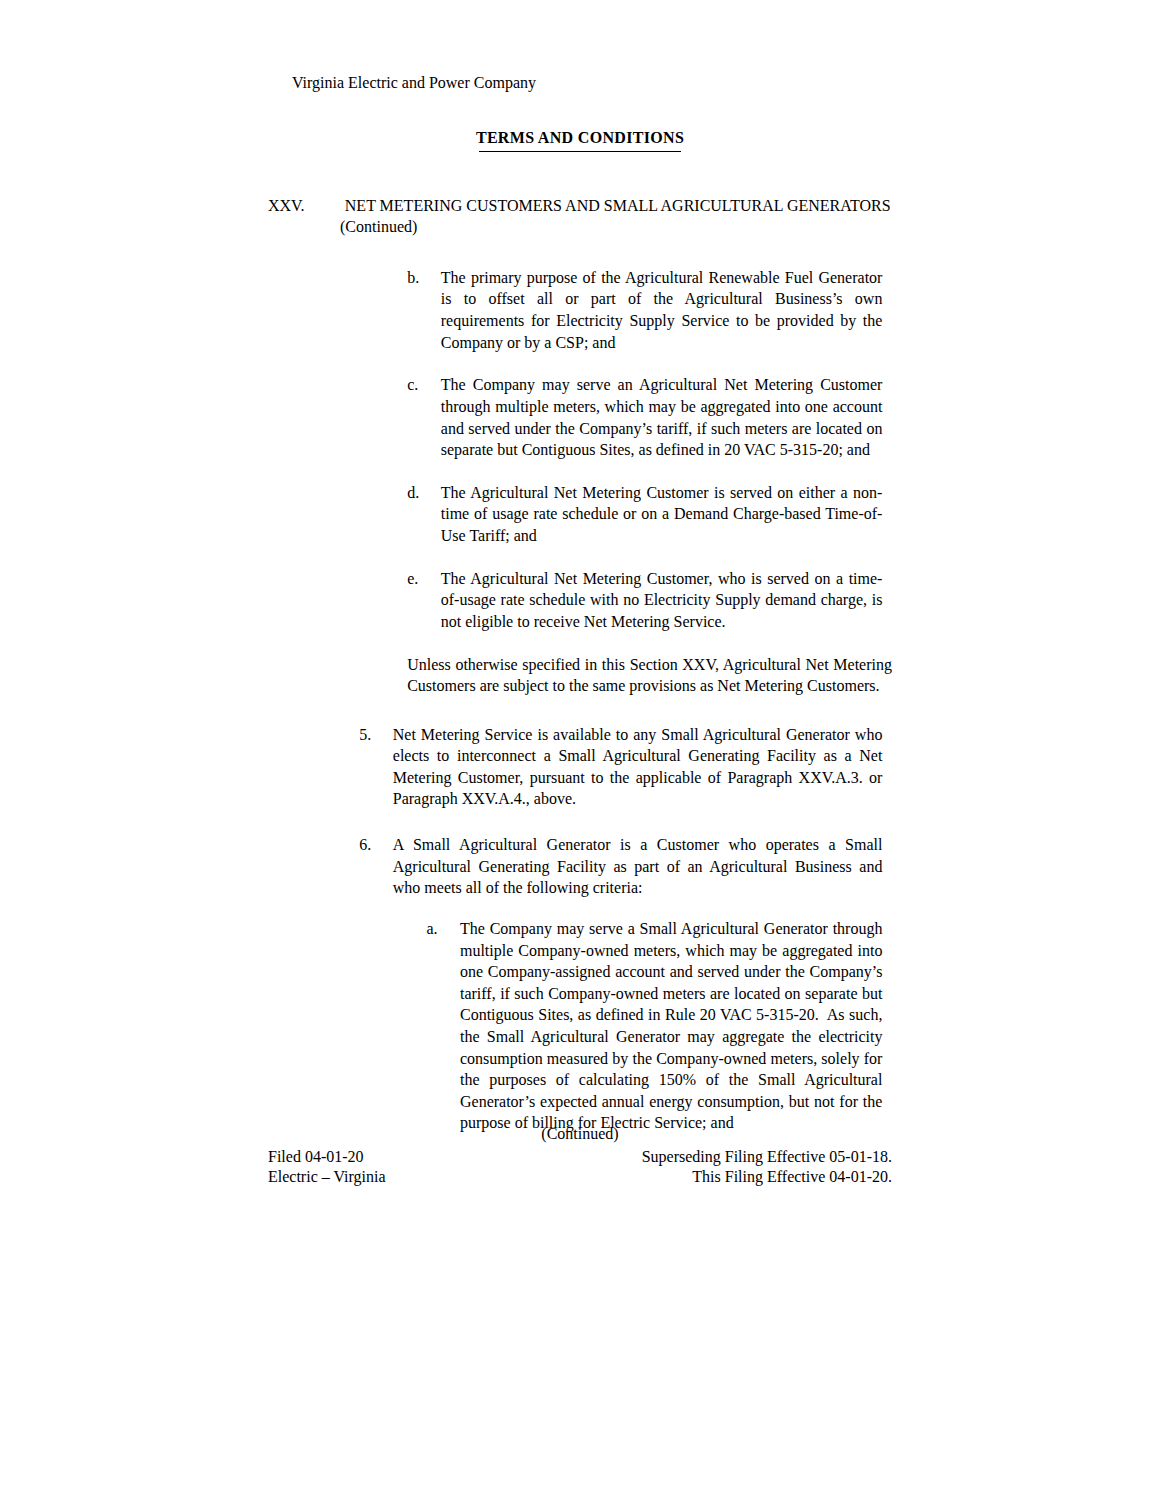Virginia Electric and Power Company
TERMS AND CONDITIONS
XXV. NET METERING CUSTOMERS AND SMALL AGRICULTURAL GENERATORS
(Continued)
b. The primary purpose of the Agricultural Renewable Fuel Generator is to offset all or part of the Agricultural Business’s own requirements for Electricity Supply Service to be provided by the Company or by a CSP; and
c. The Company may serve an Agricultural Net Metering Customer through multiple meters, which may be aggregated into one account and served under the Company’s tariff, if such meters are located on separate but Contiguous Sites, as defined in 20 VAC 5-315-20; and
d. The Agricultural Net Metering Customer is served on either a non-time of usage rate schedule or on a Demand Charge-based Time-of-Use Tariff; and
e. The Agricultural Net Metering Customer, who is served on a time-of-usage rate schedule with no Electricity Supply demand charge, is not eligible to receive Net Metering Service.
Unless otherwise specified in this Section XXV, Agricultural Net Metering Customers are subject to the same provisions as Net Metering Customers.
5. Net Metering Service is available to any Small Agricultural Generator who elects to interconnect a Small Agricultural Generating Facility as a Net Metering Customer, pursuant to the applicable of Paragraph XXV.A.3. or Paragraph XXV.A.4., above.
6. A Small Agricultural Generator is a Customer who operates a Small Agricultural Generating Facility as part of an Agricultural Business and who meets all of the following criteria:
a. The Company may serve a Small Agricultural Generator through multiple Company-owned meters, which may be aggregated into one Company-assigned account and served under the Company’s tariff, if such Company-owned meters are located on separate but Contiguous Sites, as defined in Rule 20 VAC 5-315-20. As such, the Small Agricultural Generator may aggregate the electricity consumption measured by the Company-owned meters, solely for the purposes of calculating 150% of the Small Agricultural Generator’s expected annual energy consumption, but not for the purpose of billing for Electric Service; and
(Continued)
| Filed 04-01-20 | Superseding Filing Effective 05-01-18. |
| Electric – Virginia | This Filing Effective 04-01-20. |